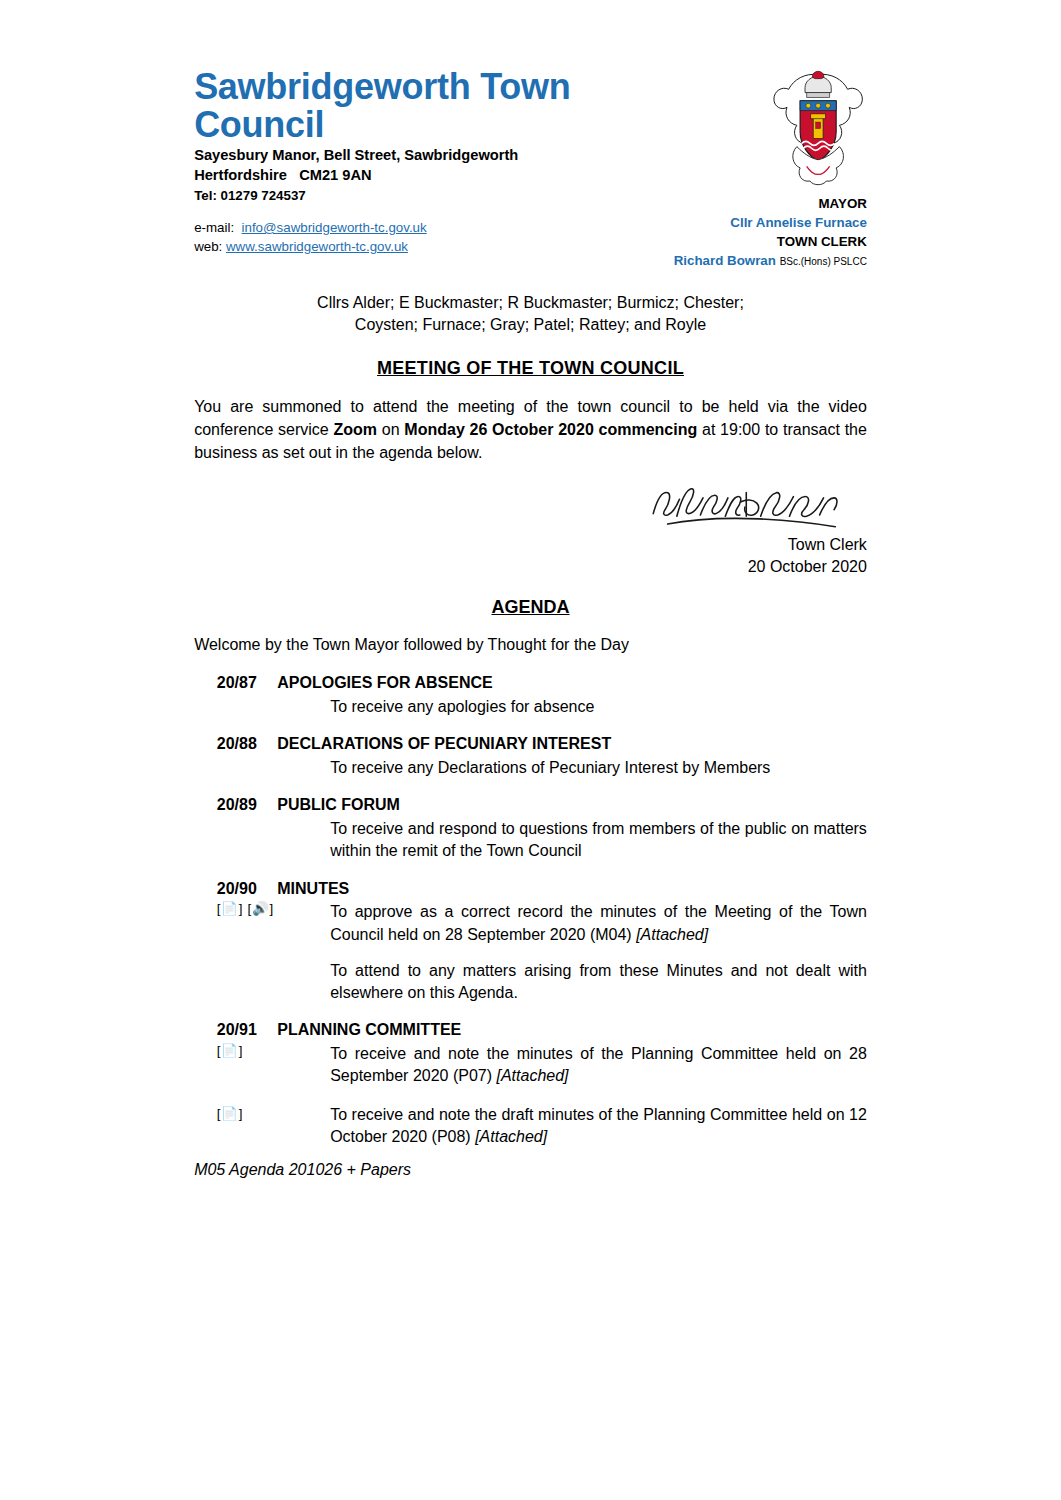Sawbridgeworth Town Council
Sayesbury Manor, Bell Street, Sawbridgeworth
Hertfordshire CM21 9AN
Tel: 01279 724537
e-mail: info@sawbridgeworth-tc.gov.uk
web: www.sawbridgeworth-tc.gov.uk
MAYOR
Cllr Annelise Furnace
TOWN CLERK
Richard Bowran BSc.(Hons) PSLCC
Cllrs Alder; E Buckmaster; R Buckmaster; Burmicz; Chester;
Coysten; Furnace; Gray; Patel; Rattey; and Royle
MEETING OF THE TOWN COUNCIL
You are summoned to attend the meeting of the town council to be held via the video conference service Zoom on Monday 26 October 2020 commencing at 19:00 to transact the business as set out in the agenda below.
Town Clerk
20 October 2020
AGENDA
Welcome by the Town Mayor followed by Thought for the Day
20/87
APOLOGIES FOR ABSENCE
To receive any apologies for absence
20/88
DECLARATIONS OF PECUNIARY INTEREST
To receive any Declarations of Pecuniary Interest by Members
20/89
PUBLIC FORUM
To receive and respond to questions from members of the public on matters within the remit of the Town Council
20/90[📄] [🔊]
MINUTES
To approve as a correct record the minutes of the Meeting of the Town Council held on 28 September 2020 (M04) [Attached]
To attend to any matters arising from these Minutes and not dealt with elsewhere on this Agenda.
20/91[📄]
PLANNING COMMITTEE
To receive and note the minutes of the Planning Committee held on 28 September 2020 (P07) [Attached]
[📄]
To receive and note the draft minutes of the Planning Committee held on 12 October 2020 (P08) [Attached]
M05 Agenda 201026 + Papers